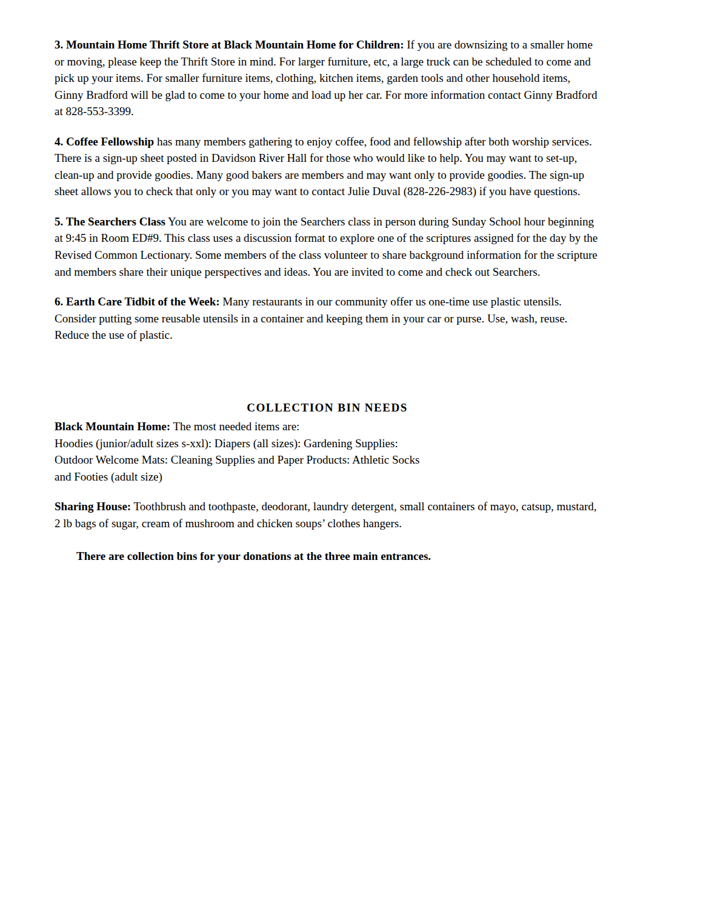3. Mountain Home Thrift Store at Black Mountain Home for Children: If you are downsizing to a smaller home or moving, please keep the Thrift Store in mind. For larger furniture, etc, a large truck can be scheduled to come and pick up your items. For smaller furniture items, clothing, kitchen items, garden tools and other household items, Ginny Bradford will be glad to come to your home and load up her car. For more information contact Ginny Bradford at 828-553-3399.
4. Coffee Fellowship has many members gathering to enjoy coffee, food and fellowship after both worship services. There is a sign-up sheet posted in Davidson River Hall for those who would like to help. You may want to set-up, clean-up and provide goodies. Many good bakers are members and may want only to provide goodies. The sign-up sheet allows you to check that only or you may want to contact Julie Duval (828-226-2983) if you have questions.
5. The Searchers Class You are welcome to join the Searchers class in person during Sunday School hour beginning at 9:45 in Room ED#9. This class uses a discussion format to explore one of the scriptures assigned for the day by the Revised Common Lectionary. Some members of the class volunteer to share background information for the scripture and members share their unique perspectives and ideas. You are invited to come and check out Searchers.
6. Earth Care Tidbit of the Week: Many restaurants in our community offer us one-time use plastic utensils. Consider putting some reusable utensils in a container and keeping them in your car or purse. Use, wash, reuse. Reduce the use of plastic.
COLLECTION BIN NEEDS
Black Mountain Home: The most needed items are:
Hoodies (junior/adult sizes s-xxl): Diapers (all sizes): Gardening Supplies:
Outdoor Welcome Mats: Cleaning Supplies and Paper Products: Athletic Socks
and Footies (adult size)
Sharing House: Toothbrush and toothpaste, deodorant, laundry detergent, small containers of mayo, catsup, mustard, 2 lb bags of sugar, cream of mushroom and chicken soups’ clothes hangers.
There are collection bins for your donations at the three main entrances.